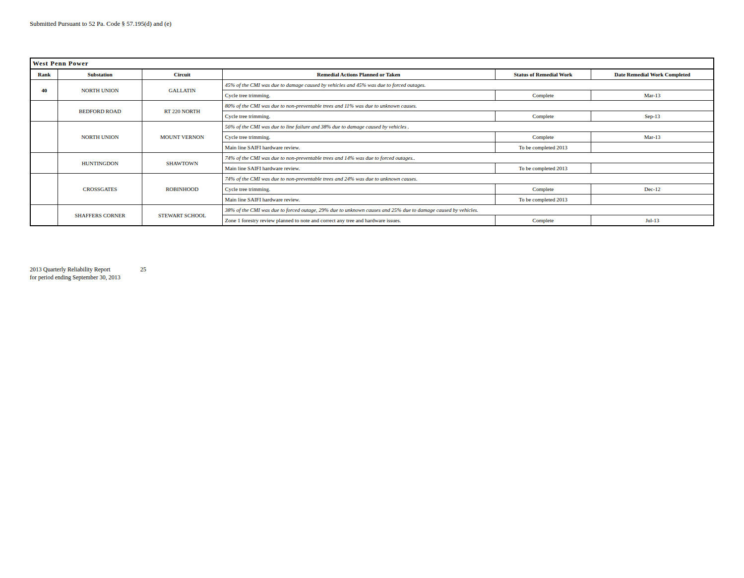Submitted Pursuant to 52 Pa. Code § 57.195(d) and (e)
West Penn Power
| Rank | Substation | Circuit | Remedial Actions Planned or Taken | Status of Remedial Work | Date Remedial Work Completed |
| --- | --- | --- | --- | --- | --- |
| 40 | NORTH UNION | GALLATIN | 45% of the CMI was due to damage caused by vehicles and 45% was due to forced outages. |
| Cycle tree trimming. | Complete | Mar-13 |
| | BEDFORD ROAD | RT 220 NORTH | 80% of the CMI was due to non-preventable trees and 11% was due to unknown causes. |
| Cycle tree trimming. | Complete | Sep-13 |
| | NORTH UNION | MOUNT VERNON | 56% of the CMI was due to line failure and 38% due to damage caused by vehicles . |
| Cycle tree trimming. | Complete | Mar-13 |
| Main line SAIFI hardware review. | To be completed 2013 | |
| | HUNTINGDON | SHAWTOWN | 74% of the CMI was due to non-preventable trees and 14% was due to forced outages.. |
| Main line SAIFI hardware review. | To be completed 2013 | |
| | CROSSGATES | ROBINHOOD | 74% of the CMI was due to non-preventable trees and 24% was due to unknown causes. |
| Cycle tree trimming. | Complete | Dec-12 |
| Main line SAIFI hardware review. | To be completed 2013 | |
| | SHAFFERS CORNER | STEWART SCHOOL | 38% of the CMI was due to forced outage, 29% due to unknown causes and 25% due to damage caused by vehicles. |
| Zone 1 forestry review planned to note and correct any tree and hardware issues. | Complete | Jul-13 |
2013 Quarterly Reliability Report
for period ending September 30, 2013
25